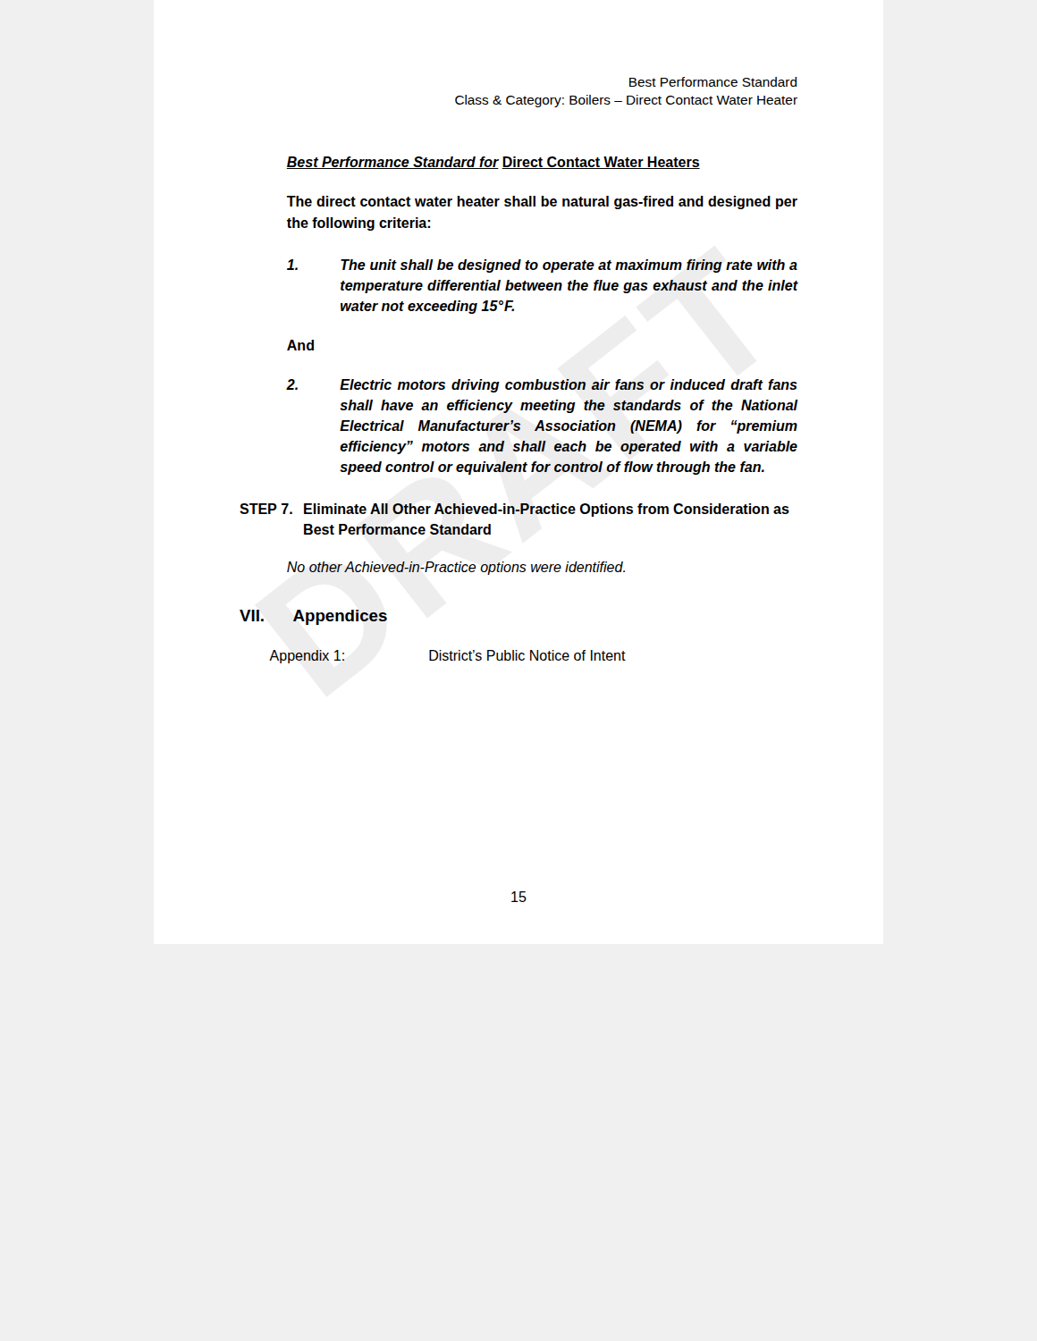DRAFT
Best Performance Standard
Class & Category: Boilers – Direct Contact Water Heater
Best Performance Standard for Direct Contact Water Heaters
The direct contact water heater shall be natural gas-fired and designed per the following criteria:
1. The unit shall be designed to operate at maximum firing rate with a temperature differential between the flue gas exhaust and the inlet water not exceeding 15° F.
And
2. Electric motors driving combustion air fans or induced draft fans shall have an efficiency meeting the standards of the National Electrical Manufacturer’s Association (NEMA) for “premium efficiency” motors and shall each be operated with a variable speed control or equivalent for control of flow through the fan.
STEP 7. Eliminate All Other Achieved-in-Practice Options from Consideration as Best Performance Standard
No other Achieved-in-Practice options were identified.
VII. Appendices
Appendix 1: District’s Public Notice of Intent
15